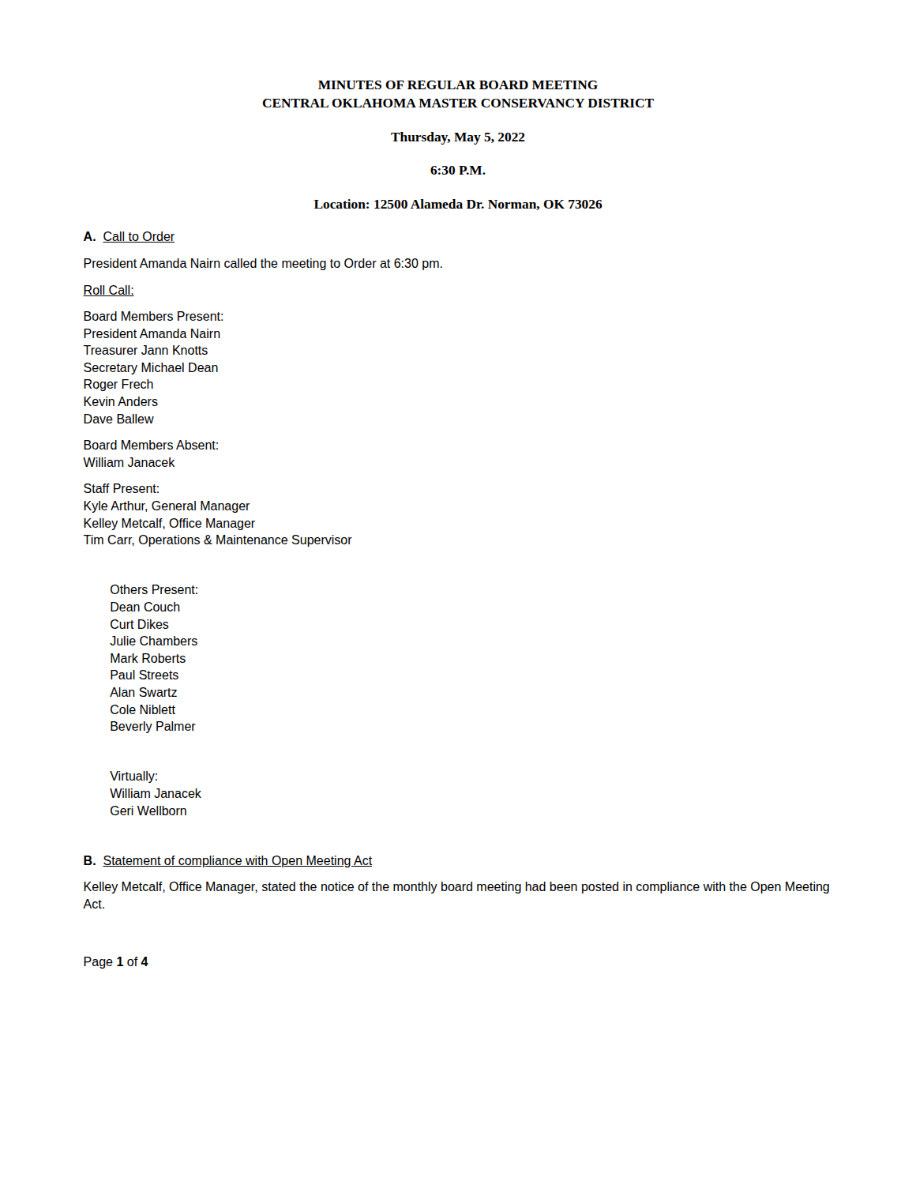MINUTES OF REGULAR BOARD MEETING
CENTRAL OKLAHOMA MASTER CONSERVANCY DISTRICT
Thursday, May 5, 2022
6:30 P.M.
Location: 12500 Alameda Dr. Norman, OK 73026
A. Call to Order
President Amanda Nairn called the meeting to Order at 6:30 pm.
Roll Call:
Board Members Present:
President Amanda Nairn
Treasurer Jann Knotts
Secretary Michael Dean
Roger Frech
Kevin Anders
Dave Ballew
Board Members Absent:
William Janacek
Staff Present:
Kyle Arthur, General Manager
Kelley Metcalf, Office Manager
Tim Carr, Operations & Maintenance Supervisor
Others Present:
Dean Couch
Curt Dikes
Julie Chambers
Mark Roberts
Paul Streets
Alan Swartz
Cole Niblett
Beverly Palmer
Virtually:
William Janacek
Geri Wellborn
B. Statement of compliance with Open Meeting Act
Kelley Metcalf, Office Manager, stated the notice of the monthly board meeting had been posted in compliance with the Open Meeting Act.
Page 1 of 4